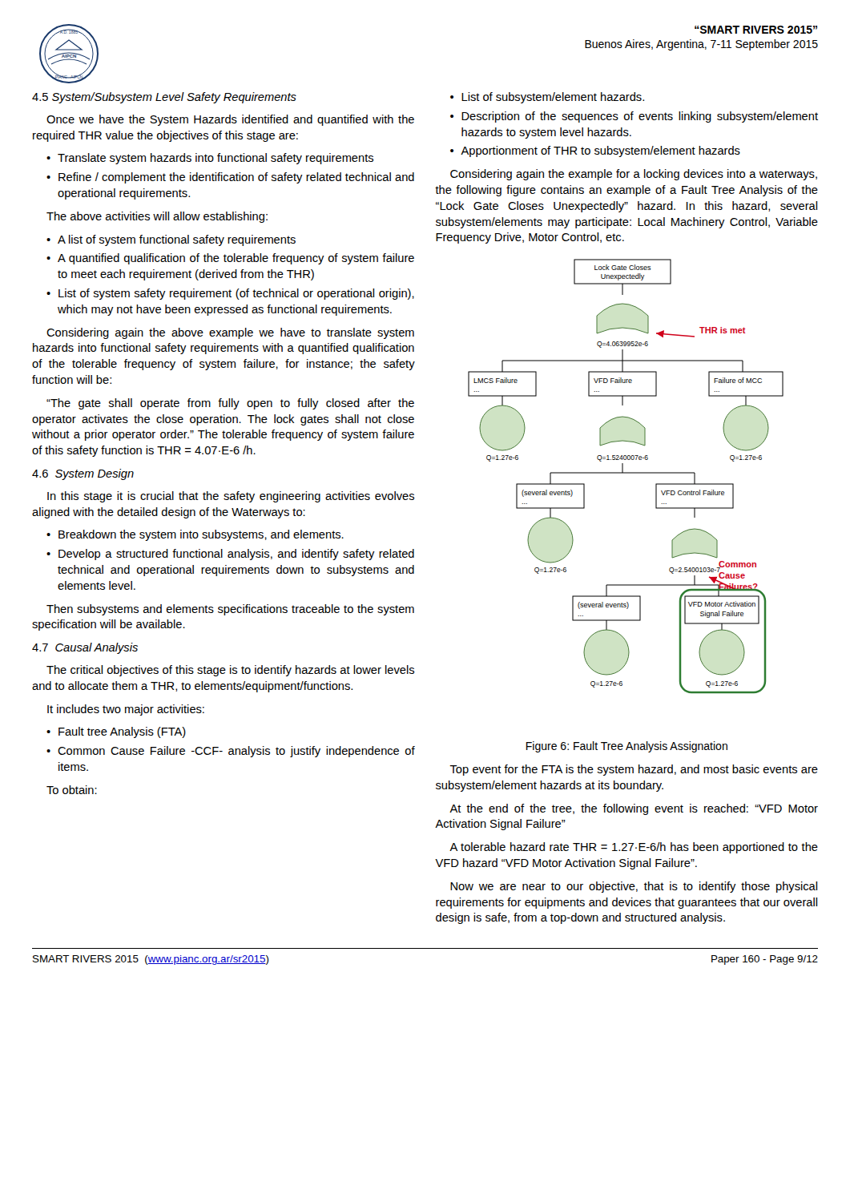PIANC AIPCN emblem · A.D. 1885 · PIANC · AIPCN AIPCN
“SMART RIVERS 2015”
Buenos Aires, Argentina, 7-11 September 2015
4.5 System/Subsystem Level Safety Requirements
Once we have the System Hazards identified and quantified with the required THR value the objectives of this stage are:
Translate system hazards into functional safety requirements
Refine / complement the identification of safety related technical and operational requirements.
The above activities will allow establishing:
A list of system functional safety requirements
A quantified qualification of the tolerable frequency of system failure to meet each requirement (derived from the THR)
List of system safety requirement (of technical or operational origin), which may not have been expressed as functional requirements.
Considering again the above example we have to translate system hazards into functional safety requirements with a quantified qualification of the tolerable frequency of system failure, for instance; the safety function will be:
“The gate shall operate from fully open to fully closed after the operator activates the close operation. The lock gates shall not close without a prior operator order.” The tolerable frequency of system failure of this safety function is THR = 4.07·E-6 /h.
4.6 System Design
In this stage it is crucial that the safety engineering activities evolves aligned with the detailed design of the Waterways to:
Breakdown the system into subsystems, and elements.
Develop a structured functional analysis, and identify safety related technical and operational requirements down to subsystems and elements level.
Then subsystems and elements specifications traceable to the system specification will be available.
4.7 Causal Analysis
The critical objectives of this stage is to identify hazards at lower levels and to allocate them a THR, to elements/equipment/functions.
It includes two major activities:
Fault tree Analysis (FTA)
Common Cause Failure -CCF- analysis to justify independence of items.
To obtain:
List of subsystem/element hazards.
Description of the sequences of events linking subsystem/element hazards to system level hazards.
Apportionment of THR to subsystem/element hazards
Considering again the example for a locking devices into a waterways, the following figure contains an example of a Fault Tree Analysis of the “Lock Gate Closes Unexpectedly” hazard. In this hazard, several subsystem/elements may participate: Local Machinery Control, Variable Frequency Drive, Motor Control, etc.
Fault Tree Analysis Assignation Lock Gate Closes Unexpectedly Q=4.0639952e-6 THR is met LMCS Failure ... VFD Failure ... Failure of MCC ... Q=1.27e-6 Q=1.5240007e-6 Q=1.27e-6 (several events) ... VFD Control Failure ... Q=1.27e-6 Q=2.5400103e-7 Common Cause Failures? (several events) ... VFD Motor Activation Signal Failure Q=1.27e-6 Q=1.27e-6
Figure 6: Fault Tree Analysis Assignation
Top event for the FTA is the system hazard, and most basic events are subsystem/element hazards at its boundary.
At the end of the tree, the following event is reached: “VFD Motor Activation Signal Failure”
A tolerable hazard rate THR = 1.27·E-6/h has been apportioned to the VFD hazard “VFD Motor Activation Signal Failure”.
Now we are near to our objective, that is to identify those physical requirements for equipments and devices that guarantees that our overall design is safe, from a top-down and structured analysis.
SMART RIVERS 2015 (www.pianc.org.ar/sr2015)
Paper 160 - Page 9/12